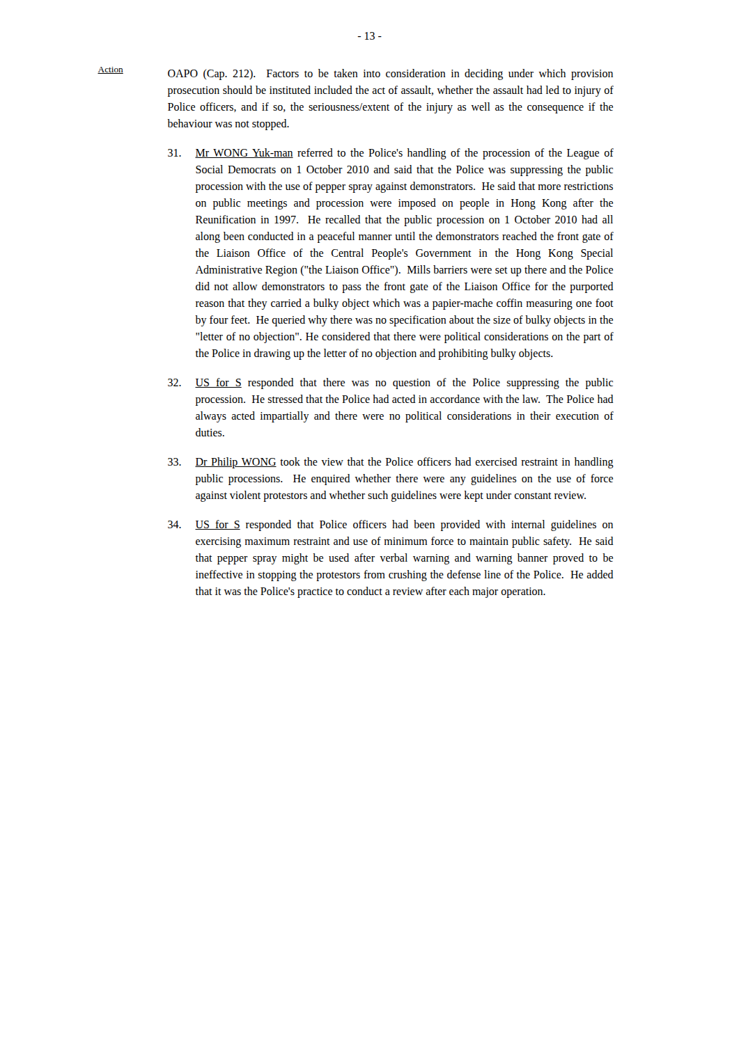- 13 -
Action
OAPO (Cap. 212). Factors to be taken into consideration in deciding under which provision prosecution should be instituted included the act of assault, whether the assault had led to injury of Police officers, and if so, the seriousness/extent of the injury as well as the consequence if the behaviour was not stopped.
31.
Mr WONG Yuk-man referred to the Police's handling of the procession of the League of Social Democrats on 1 October 2010 and said that the Police was suppressing the public procession with the use of pepper spray against demonstrators. He said that more restrictions on public meetings and procession were imposed on people in Hong Kong after the Reunification in 1997. He recalled that the public procession on 1 October 2010 had all along been conducted in a peaceful manner until the demonstrators reached the front gate of the Liaison Office of the Central People's Government in the Hong Kong Special Administrative Region ("the Liaison Office"). Mills barriers were set up there and the Police did not allow demonstrators to pass the front gate of the Liaison Office for the purported reason that they carried a bulky object which was a papier-mache coffin measuring one foot by four feet. He queried why there was no specification about the size of bulky objects in the "letter of no objection". He considered that there were political considerations on the part of the Police in drawing up the letter of no objection and prohibiting bulky objects.
32.
US for S responded that there was no question of the Police suppressing the public procession. He stressed that the Police had acted in accordance with the law. The Police had always acted impartially and there were no political considerations in their execution of duties.
33.
Dr Philip WONG took the view that the Police officers had exercised restraint in handling public processions. He enquired whether there were any guidelines on the use of force against violent protestors and whether such guidelines were kept under constant review.
34.
US for S responded that Police officers had been provided with internal guidelines on exercising maximum restraint and use of minimum force to maintain public safety. He said that pepper spray might be used after verbal warning and warning banner proved to be ineffective in stopping the protestors from crushing the defense line of the Police. He added that it was the Police's practice to conduct a review after each major operation.